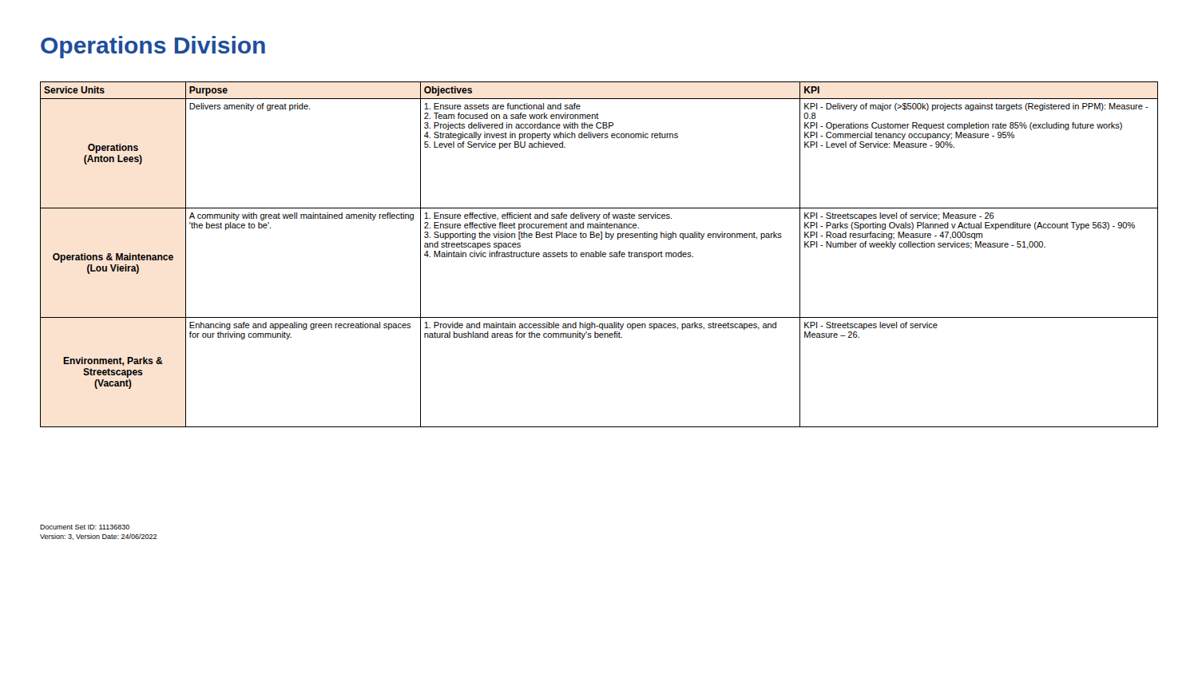Operations Division
| Service Units | Purpose | Objectives | KPI |
| --- | --- | --- | --- |
| Operations (Anton Lees) | Delivers amenity of great pride. | 1. Ensure assets are functional and safe 2. Team focused on a safe work environment 3. Projects delivered in accordance with the CBP 4. Strategically invest in property which delivers economic returns 5. Level of Service per BU achieved. | KPI - Delivery of major (>$500k) projects against targets (Registered in PPM): Measure - 0.8 KPI - Operations Customer Request completion rate 85% (excluding future works) KPI - Commercial tenancy occupancy; Measure - 95% KPI - Level of Service: Measure - 90%. |
| Operations & Maintenance (Lou Vieira) | A community with great well maintained amenity reflecting 'the best place to be'. | 1. Ensure effective, efficient and safe delivery of waste services. 2. Ensure effective fleet procurement and maintenance. 3. Supporting the vision [the Best Place to Be] by presenting high quality environment, parks and streetscapes spaces 4. Maintain civic infrastructure assets to enable safe transport modes. | KPI - Streetscapes level of service; Measure - 26 KPI - Parks (Sporting Ovals) Planned v Actual Expenditure (Account Type 563) - 90% KPI - Road resurfacing; Measure - 47,000sqm KPI - Number of weekly collection services; Measure - 51,000. |
| Environment, Parks & Streetscapes (Vacant) | Enhancing safe and appealing green recreational spaces for our thriving community. | 1. Provide and maintain accessible and high-quality open spaces, parks, streetscapes, and natural bushland areas for the community's benefit. | KPI - Streetscapes level of service Measure – 26. |
Document Set ID: 11136830
Version: 3, Version Date: 24/06/2022